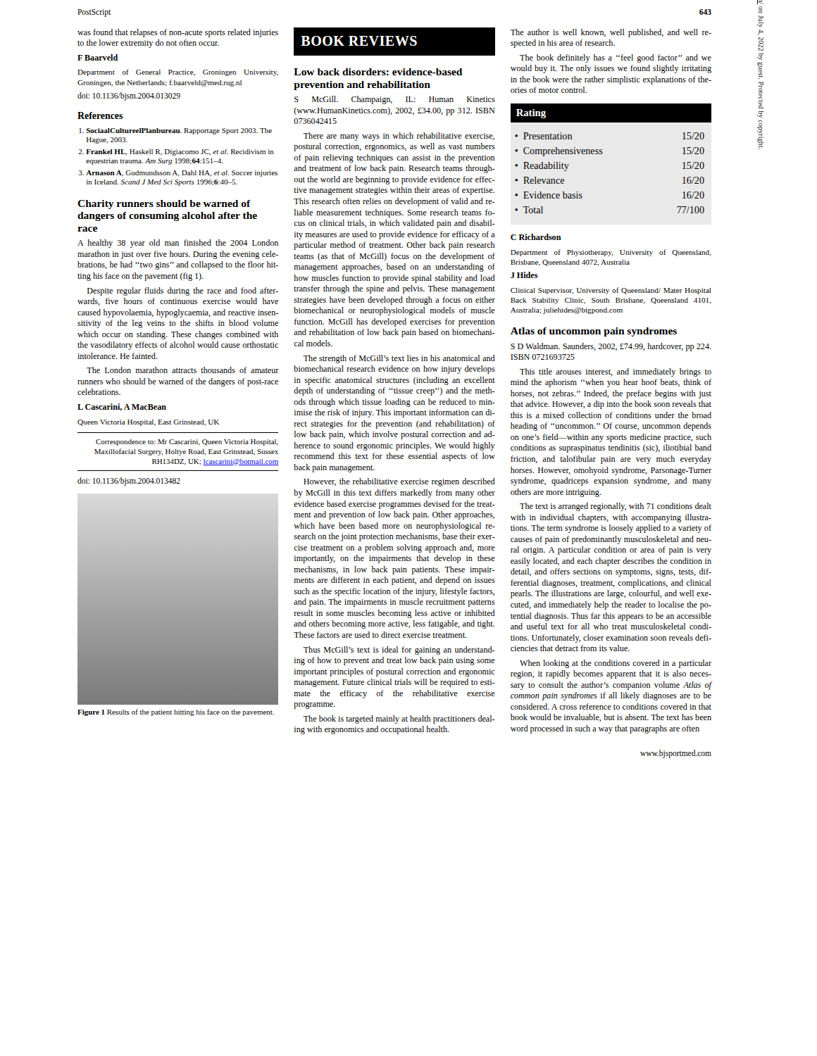PostScript
643
Br J Sports Med: first published as 10.1136/bjsm.2003.008607 on 23 September 2004. Downloaded from http://bjsm.bmj.com/ on July 4, 2022 by guest. Protected by copyright.
was found that relapses of non-acute sports related injuries to the lower extremity do not often occur.
F Baarveld
Department of General Practice, Groningen University, Groningen, the Netherlands; f.baarveld@med.rug.nl
doi: 10.1136/bjsm.2004.013029
References
SociaalCultureelPlanbureau. Rapportage Sport 2003. The Hague, 2003.
Frankel HL, Haskell R, Digiacomo JC, et al. Recidivism in equestrian trauma. Am Surg 1998;64:151–4.
Arnason A, Gudmundsson A, Dahl HA, et al. Soccer injuries in Iceland. Scand J Med Sci Sports 1996;6:40–5.
Charity runners should be warned of dangers of consuming alcohol after the race
A healthy 38 year old man finished the 2004 London marathon in just over five hours. During the evening celebrations, he had ‘‘two gins’’ and collapsed to the floor hitting his face on the pavement (fig 1).
Despite regular fluids during the race and food afterwards, five hours of continuous exercise would have caused hypovolaemia, hypoglycaemia, and reactive insensitivity of the leg veins to the shifts in blood volume which occur on standing. These changes combined with the vasodilatory effects of alcohol would cause orthostatic intolerance. He fainted.
The London marathon attracts thousands of amateur runners who should be warned of the dangers of post-race celebrations.
L Cascarini, A MacBean
Queen Victoria Hospital, East Grinstead, UK
Correspondence to: Mr Cascarini, Queen Victoria Hospital, Maxillofacial Surgery, Holtye Road, East Grinstead, Sussex RH134DZ, UK; lcascarini@hotmail.com
doi: 10.1136/bjsm.2004.013482
Figure 1 Results of the patient hitting his face on the pavement.
BOOK REVIEWS
Low back disorders: evidence-based prevention and rehabilitation
S McGill. Champaign, IL: Human Kinetics (www.HumanKinetics.com), 2002, £34.00, pp 312. ISBN 0736042415
There are many ways in which rehabilitative exercise, postural correction, ergonomics, as well as vast numbers of pain relieving techniques can assist in the prevention and treatment of low back pain. Research teams throughout the world are beginning to provide evidence for effective management strategies within their areas of expertise. This research often relies on development of valid and reliable measurement techniques. Some research teams focus on clinical trials, in which validated pain and disability measures are used to provide evidence for efficacy of a particular method of treatment. Other back pain research teams (as that of McGill) focus on the development of management approaches, based on an understanding of how muscles function to provide spinal stability and load transfer through the spine and pelvis. These management strategies have been developed through a focus on either biomechanical or neurophysiological models of muscle function. McGill has developed exercises for prevention and rehabilitation of low back pain based on biomechanical models.
The strength of McGill’s text lies in his anatomical and biomechanical research evidence on how injury develops in specific anatomical structures (including an excellent depth of understanding of ‘‘tissue creep’’) and the methods through which tissue loading can be reduced to minimise the risk of injury. This important information can direct strategies for the prevention (and rehabilitation) of low back pain, which involve postural correction and adherence to sound ergonomic principles. We would highly recommend this text for these essential aspects of low back pain management.
However, the rehabilitative exercise regimen described by McGill in this text differs markedly from many other evidence based exercise programmes devised for the treatment and prevention of low back pain. Other approaches, which have been based more on neurophysiological research on the joint protection mechanisms, base their exercise treatment on a problem solving approach and, more importantly, on the impairments that develop in these mechanisms, in low back pain patients. These impairments are different in each patient, and depend on issues such as the specific location of the injury, lifestyle factors, and pain. The impairments in muscle recruitment patterns result in some muscles becoming less active or inhibited and others becoming more active, less fatigable, and tight. These factors are used to direct exercise treatment.
Thus McGill’s text is ideal for gaining an understanding of how to prevent and treat low back pain using some important principles of postural correction and ergonomic management. Future clinical trials will be required to estimate the efficacy of the rehabilitative exercise programme.
The book is targeted mainly at health practitioners dealing with ergonomics and occupational health.
The author is well known, well published, and well respected in his area of research.
The book definitely has a ‘‘feel good factor’’ and we would buy it. The only issues we found slightly irritating in the book were the rather simplistic explanations of theories of motor control.
Rating
Presentation 15/20
Comprehensiveness 15/20
Readability 15/20
Relevance 16/20
Evidence basis 16/20
Total 77/100
C Richardson
Department of Physiotherapy, University of Queensland, Brisbane, Queensland 4072, Australia
J Hides
Clinical Supervisor, University of Queensland/ Mater Hospital Back Stability Clinic, South Brisbane, Queensland 4101, Australia; juliehides@bigpond.com
Atlas of uncommon pain syndromes
S D Waldman. Saunders, 2002, £74.99, hardcover, pp 224. ISBN 0721693725
This title arouses interest, and immediately brings to mind the aphorism ‘‘when you hear hoof beats, think of horses, not zebras.’’ Indeed, the preface begins with just that advice. However, a dip into the book soon reveals that this is a mixed collection of conditions under the broad heading of ‘‘uncommon.’’ Of course, uncommon depends on one’s field—within any sports medicine practice, such conditions as supraspinatus tendinitis (sic), iliotibial band friction, and talofibular pain are very much everyday horses. However, omohyoid syndrome, Parsonage-Turner syndrome, quadriceps expansion syndrome, and many others are more intriguing.
The text is arranged regionally, with 71 conditions dealt with in individual chapters, with accompanying illustrations. The term syndrome is loosely applied to a variety of causes of pain of predominantly musculoskeletal and neural origin. A particular condition or area of pain is very easily located, and each chapter describes the condition in detail, and offers sections on symptoms, signs, tests, differential diagnoses, treatment, complications, and clinical pearls. The illustrations are large, colourful, and well executed, and immediately help the reader to localise the potential diagnosis. Thus far this appears to be an accessible and useful text for all who treat musculoskeletal conditions. Unfortunately, closer examination soon reveals deficiencies that detract from its value.
When looking at the conditions covered in a particular region, it rapidly becomes apparent that it is also necessary to consult the author’s companion volume Atlas of common pain syndromes if all likely diagnoses are to be considered. A cross reference to conditions covered in that book would be invaluable, but is absent. The text has been word processed in such a way that paragraphs are often
www.bjsportmed.com